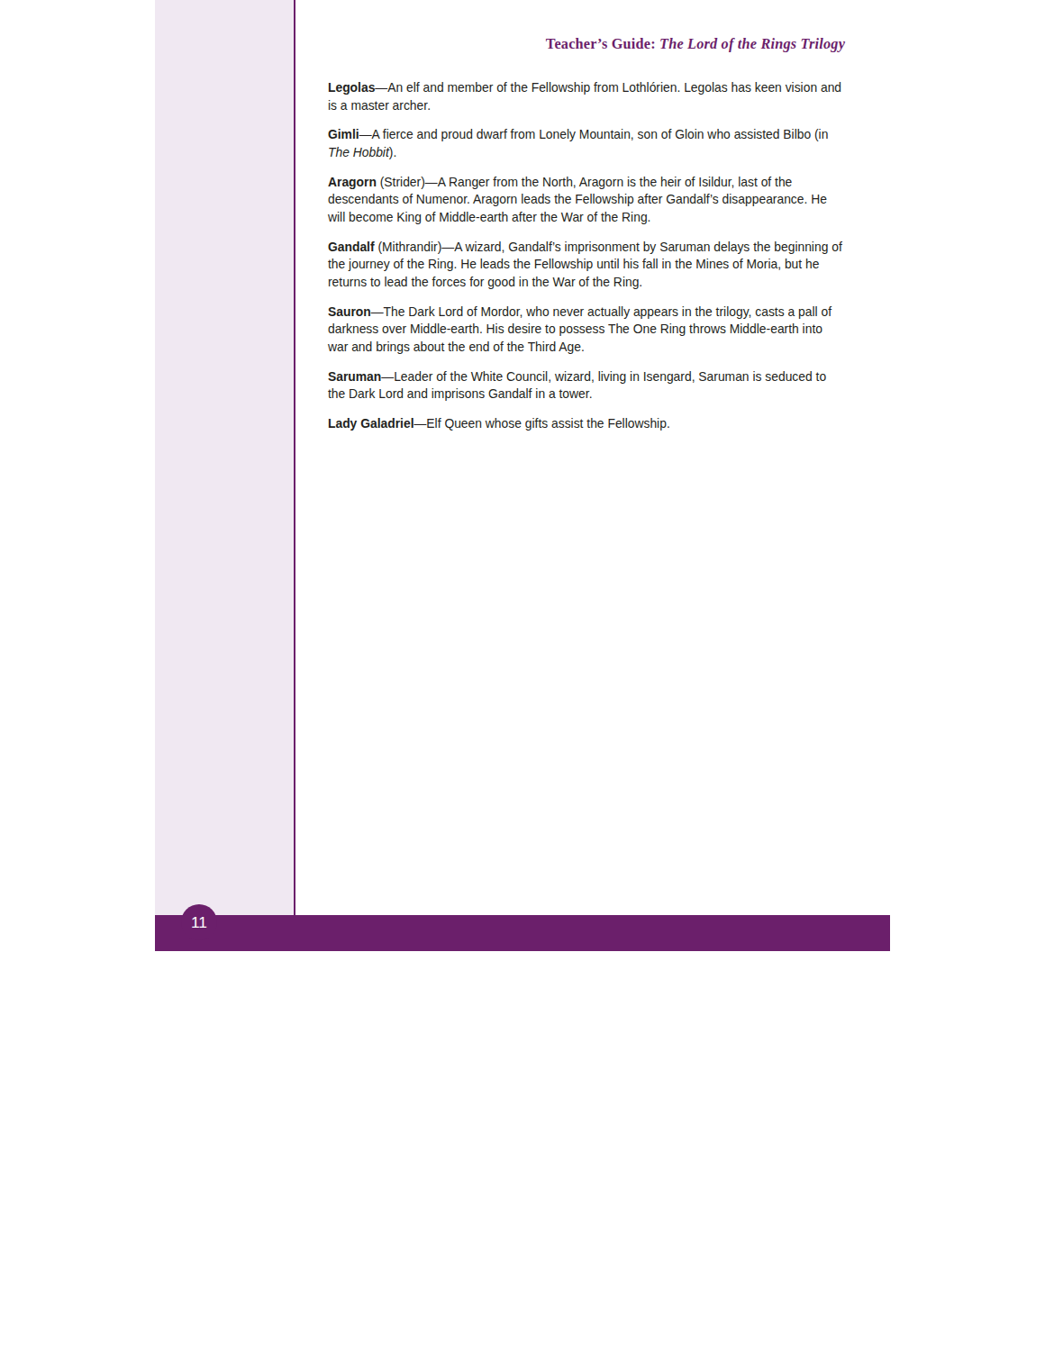Teacher’s Guide: The Lord of the Rings Trilogy
Legolas—An elf and member of the Fellowship from Lothlórien. Legolas has keen vision and is a master archer.
Gimli—A fierce and proud dwarf from Lonely Mountain, son of Gloin who assisted Bilbo (in The Hobbit).
Aragorn (Strider)—A Ranger from the North, Aragorn is the heir of Isildur, last of the descendants of Numenor. Aragorn leads the Fellowship after Gandalf’s disappearance. He will become King of Middle-earth after the War of the Ring.
Gandalf (Mithrandir)—A wizard, Gandalf’s imprisonment by Saruman delays the beginning of the journey of the Ring. He leads the Fellowship until his fall in the Mines of Moria, but he returns to lead the forces for good in the War of the Ring.
Sauron—The Dark Lord of Mordor, who never actually appears in the trilogy, casts a pall of darkness over Middle-earth. His desire to possess The One Ring throws Middle-earth into war and brings about the end of the Third Age.
Saruman—Leader of the White Council, wizard, living in Isengard, Saruman is seduced to the Dark Lord and imprisons Gandalf in a tower.
Lady Galadriel—Elf Queen whose gifts assist the Fellowship.
11